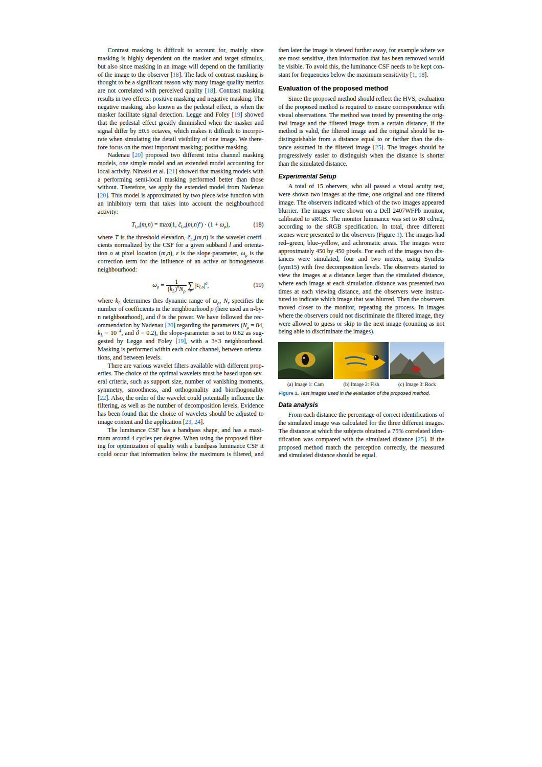Contrast masking is difficult to account for, mainly since masking is highly dependent on the masker and target stimulus, but also since masking in an image will depend on the familiarity of the image to the observer [18]. The lack of contrast masking is thought to be a significant reason why many image quality metrics are not correlated with perceived quality [18]. Contrast masking results in two effects: positive masking and negative masking. The negative masking, also known as the pedestal effect, is when the masker facilitate signal detection. Legge and Foley [19] showed that the pedestal effect greatly diminished when the masker and signal differ by ±0.5 octaves, which makes it difficult to incorporate when simulating the detail visibility of one image. We therefore focus on the most important masking; positive masking.
Nadenau [20] proposed two different intra channel masking models, one simple model and an extended model accounting for local activity. Ninassi et al. [21] showed that masking models with a performing semi-local masking performed better than those without. Therefore, we apply the extended model from Nadenau [20]. This model is approximated by two piece-wise function with an inhibitory term that takes into account the neighbourhood activity:
Tl,o(m,n) = max(1, c̄l,o(m,n)ε) · (1 + ωρ), (18)
where T is the threshold elevation, c̄l,o(m,n) is the wavelet coefficients normalized by the CSF for a given subband l and orientation o at pixel location (m,n), ε is the slope-parameter, ωρ is the correction term for the influence of an active or homogeneous neighbourhood:
ωρ = 1(kL)ϑNρ∑ρ|c̄l,o|ϑ, (19)
where kL determines thes dynamic range of ωρ, Nr specifies the number of coefficients in the neighbourhood ρ (here used an n-by-n neighbourhood), and ϑ is the power. We have followed the recommendation by Nadenau [20] regarding the parameters (Nρ = 84, kL = 10−4, and ϑ = 0.2), the slope-parameter is set to 0.62 as suggested by Legge and Foley [19], with a 3×3 neighbourhood. Masking is performed within each color channel, between orientations, and between levels.
There are various wavelet filters available with different properties. The choice of the optimal wavelets must be based upon several criteria, such as support size, number of vanishing moments, symmetry, smoothness, and orthogonality and biorthogonality [22]. Also, the order of the wavelet could potentially influence the filtering, as well as the number of decomposition levels. Evidence has been found that the choice of wavelets should be adjusted to image content and the application [23, 24].
The luminance CSF has a bandpass shape, and has a maximum around 4 cycles per degree. When using the proposed filtering for optimization of quality with a bandpass luminance CSF it could occur that information below the maximum is filtered, and then later the image is viewed further away, for example where we are most sensitive, then information that has been removed would be visible. To avoid this, the luminance CSF needs to be kept constant for frequencies below the maximum sensitivity [1, 18].
Evaluation of the proposed method
Since the proposed method should reflect the HVS, evaluation of the proposed method is required to ensure correspondence with visual observations. The method was tested by presenting the original image and the filtered image from a certain distance, if the method is valid, the filtered image and the original should be indistinguishable from a distance equal to or farther than the distance assumed in the filtered image [25]. The images should be progressively easier to distinguish when the distance is shorter than the simulated distance.
Experimental Setup
A total of 15 obervers, who all passed a visual acuity test, were shown two images at the time, one original and one filtered image. The observers indicated which of the two images appeared blurrier. The images were shown on a Dell 2407WFPb monitor, calibrated to sRGB. The monitor luminance was set to 80 cd/m2, according to the sRGB specification. In total, three different scenes were presented to the observers (Figure 1). The images had red–green, blue–yellow, and achromatic areas. The images were approximately 450 by 450 pixels. For each of the images two distances were simulated, four and two meters, using Symlets (sym15) with five decomposition levels. The observers started to view the images at a distance larger than the simulated distance, where each image at each simulation distance was presented two times at each viewing distance, and the observers were instructured to indicate which image that was blurred. Then the observers moved closer to the monitor, repeating the process. In images where the observers could not discriminate the filtered image, they were allowed to guess or skip to the next image (counting as not being able to discriminate the images).
(a) Image 1: Cam
(b) Image 2: Fish
(c) Image 3: Rock
Figure 1. Test images used in the evaluation of the proposed method.
Data analysis
From each distance the percentage of correct identifications of the simulated image was calculated for the three different images. The distance at which the subjects obtained a 75% correlated identification was compared with the simulated distance [25]. If the proposed method match the perception correctly, the measured and simulated distance should be equal.